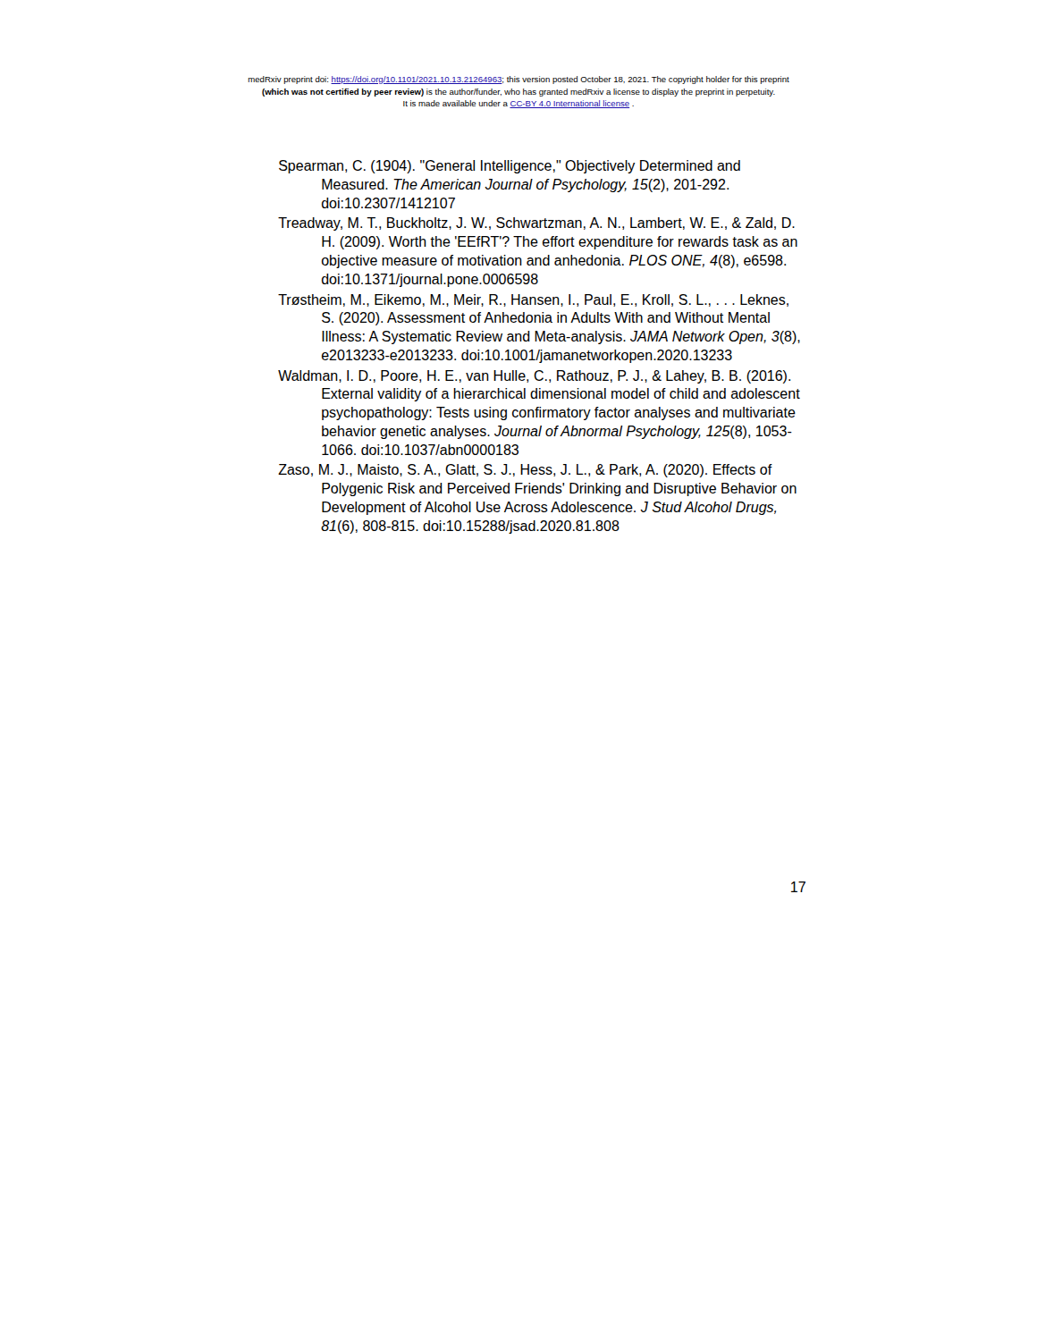medRxiv preprint doi: https://doi.org/10.1101/2021.10.13.21264963; this version posted October 18, 2021. The copyright holder for this preprint
(which was not certified by peer review) is the author/funder, who has granted medRxiv a license to display the preprint in perpetuity.
It is made available under a CC-BY 4.0 International license .
Spearman, C. (1904). "General Intelligence," Objectively Determined and Measured. The American Journal of Psychology, 15(2), 201-292. doi:10.2307/1412107
Treadway, M. T., Buckholtz, J. W., Schwartzman, A. N., Lambert, W. E., & Zald, D. H. (2009). Worth the 'EEfRT'? The effort expenditure for rewards task as an objective measure of motivation and anhedonia. PLOS ONE, 4(8), e6598. doi:10.1371/journal.pone.0006598
Trøstheim, M., Eikemo, M., Meir, R., Hansen, I., Paul, E., Kroll, S. L., . . . Leknes, S. (2020). Assessment of Anhedonia in Adults With and Without Mental Illness: A Systematic Review and Meta-analysis. JAMA Network Open, 3(8), e2013233-e2013233. doi:10.1001/jamanetworkopen.2020.13233
Waldman, I. D., Poore, H. E., van Hulle, C., Rathouz, P. J., & Lahey, B. B. (2016). External validity of a hierarchical dimensional model of child and adolescent psychopathology: Tests using confirmatory factor analyses and multivariate behavior genetic analyses. Journal of Abnormal Psychology, 125(8), 1053-1066. doi:10.1037/abn0000183
Zaso, M. J., Maisto, S. A., Glatt, S. J., Hess, J. L., & Park, A. (2020). Effects of Polygenic Risk and Perceived Friends' Drinking and Disruptive Behavior on Development of Alcohol Use Across Adolescence. J Stud Alcohol Drugs, 81(6), 808-815. doi:10.15288/jsad.2020.81.808
17